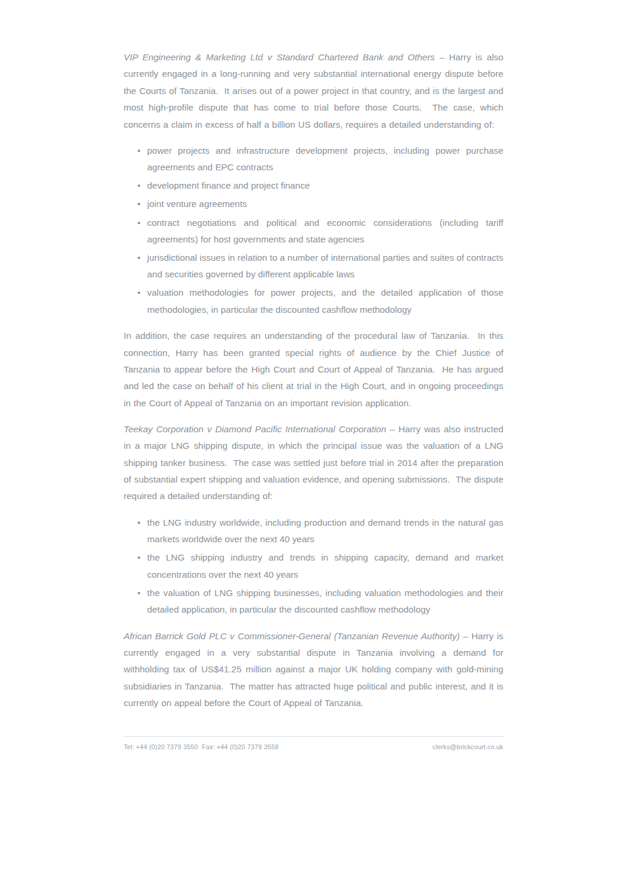VIP Engineering & Marketing Ltd v Standard Chartered Bank and Others – Harry is also currently engaged in a long-running and very substantial international energy dispute before the Courts of Tanzania. It arises out of a power project in that country, and is the largest and most high-profile dispute that has come to trial before those Courts. The case, which concerns a claim in excess of half a billion US dollars, requires a detailed understanding of:
power projects and infrastructure development projects, including power purchase agreements and EPC contracts
development finance and project finance
joint venture agreements
contract negotiations and political and economic considerations (including tariff agreements) for host governments and state agencies
jurisdictional issues in relation to a number of international parties and suites of contracts and securities governed by different applicable laws
valuation methodologies for power projects, and the detailed application of those methodologies, in particular the discounted cashflow methodology
In addition, the case requires an understanding of the procedural law of Tanzania. In this connection, Harry has been granted special rights of audience by the Chief Justice of Tanzania to appear before the High Court and Court of Appeal of Tanzania. He has argued and led the case on behalf of his client at trial in the High Court, and in ongoing proceedings in the Court of Appeal of Tanzania on an important revision application.
Teekay Corporation v Diamond Pacific International Corporation – Harry was also instructed in a major LNG shipping dispute, in which the principal issue was the valuation of a LNG shipping tanker business. The case was settled just before trial in 2014 after the preparation of substantial expert shipping and valuation evidence, and opening submissions. The dispute required a detailed understanding of:
the LNG industry worldwide, including production and demand trends in the natural gas markets worldwide over the next 40 years
the LNG shipping industry and trends in shipping capacity, demand and market concentrations over the next 40 years
the valuation of LNG shipping businesses, including valuation methodologies and their detailed application, in particular the discounted cashflow methodology
African Barrick Gold PLC v Commissioner-General (Tanzanian Revenue Authority) – Harry is currently engaged in a very substantial dispute in Tanzania involving a demand for withholding tax of US$41.25 million against a major UK holding company with gold-mining subsidiaries in Tanzania. The matter has attracted huge political and public interest, and it is currently on appeal before the Court of Appeal of Tanzania.
Tel: +44 (0)20 7379 3550 Fax: +44 (0)20 7379 3558
clerks@brickcourt.co.uk